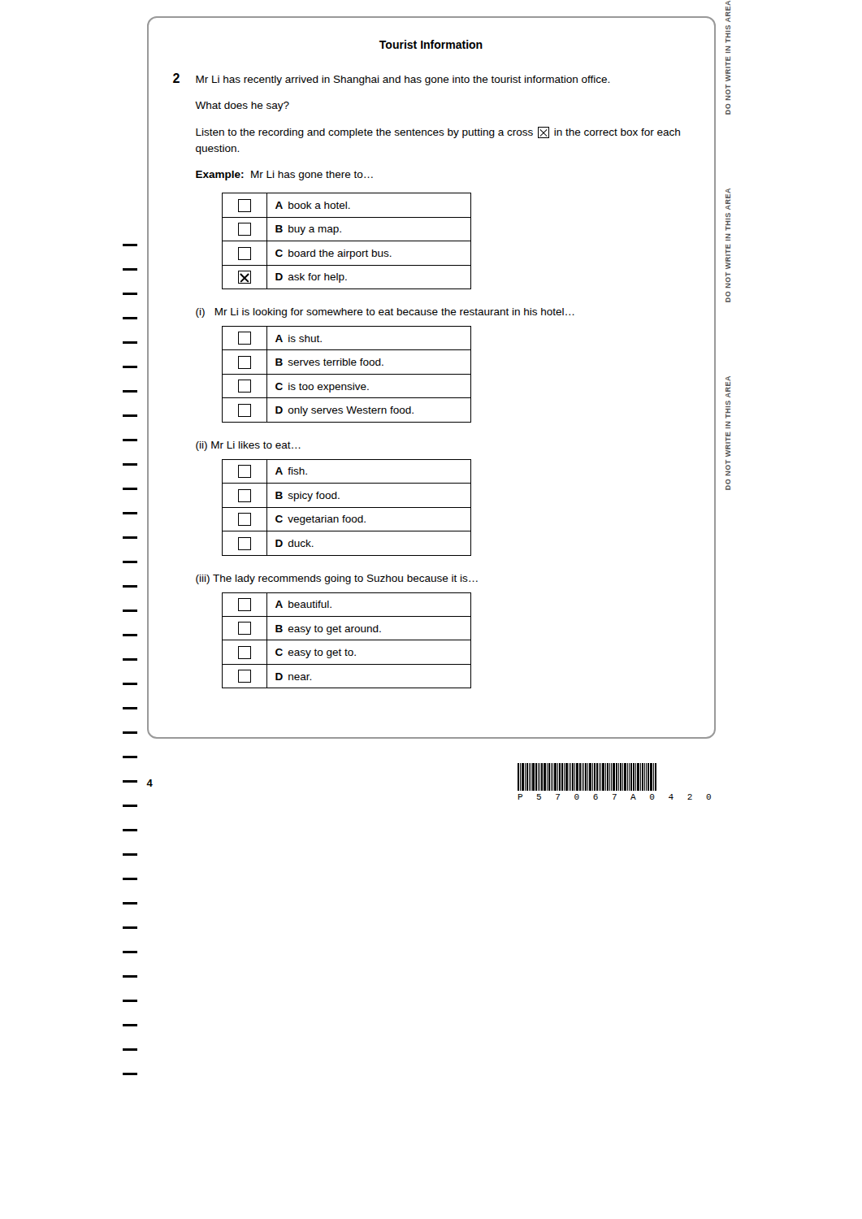DO NOT WRITE IN THIS AREA
DO NOT WRITE IN THIS AREA
DO NOT WRITE IN THIS AREA
Tourist Information
2
Mr Li has recently arrived in Shanghai and has gone into the tourist information office.
What does he say?
Listen to the recording and complete the sentences by putting a cross in the correct box for each question.
Example: Mr Li has gone there to…
| | A book a hotel. |
| | B buy a map. |
| | C board the airport bus. |
| | D ask for help. |
(i) Mr Li is looking for somewhere to eat because the restaurant in his hotel…
| | A is shut. |
| | B serves terrible food. |
| | C is too expensive. |
| | D only serves Western food. |
(ii) Mr Li likes to eat…
| | A fish. |
| | B spicy food. |
| | C vegetarian food. |
| | D duck. |
(iii) The lady recommends going to Suzhou because it is…
| | A beautiful. |
| | B easy to get around. |
| | C easy to get to. |
| | D near. |
4
P 5 7 0 6 7 A 0 4 2 0